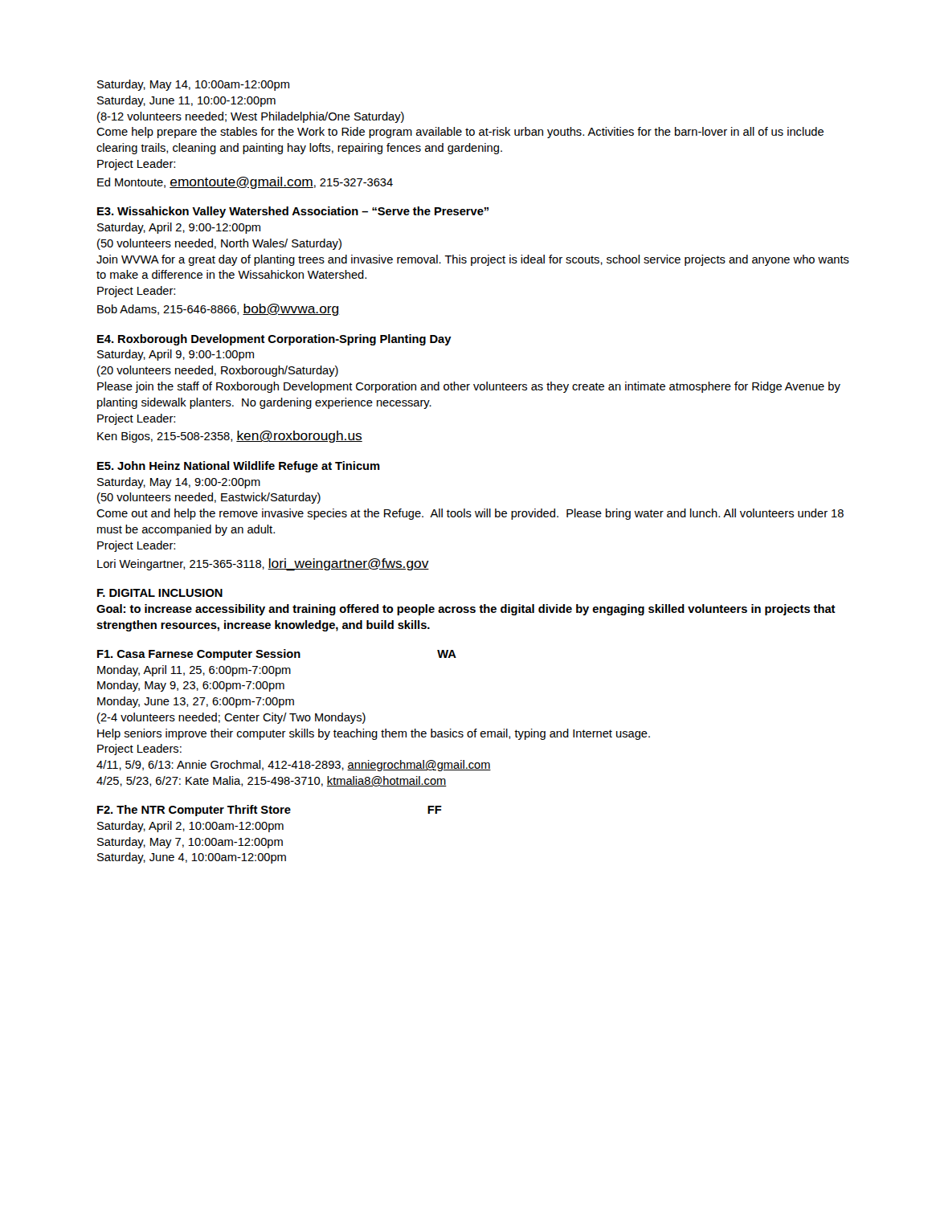Saturday, May 14, 10:00am-12:00pm
Saturday, June 11, 10:00-12:00pm
(8-12 volunteers needed; West Philadelphia/One Saturday)
Come help prepare the stables for the Work to Ride program available to at-risk urban youths. Activities for the barn-lover in all of us include clearing trails, cleaning and painting hay lofts, repairing fences and gardening.
Project Leader:
Ed Montoute, emontoute@gmail.com, 215-327-3634
E3. Wissahickon Valley Watershed Association – “Serve the Preserve”
Saturday, April 2, 9:00-12:00pm
(50 volunteers needed, North Wales/ Saturday)
Join WVWA for a great day of planting trees and invasive removal. This project is ideal for scouts, school service projects and anyone who wants to make a difference in the Wissahickon Watershed.
Project Leader:
Bob Adams, 215-646-8866, bob@wvwa.org
E4. Roxborough Development Corporation-Spring Planting Day
Saturday, April 9, 9:00-1:00pm
(20 volunteers needed, Roxborough/Saturday)
Please join the staff of Roxborough Development Corporation and other volunteers as they create an intimate atmosphere for Ridge Avenue by planting sidewalk planters. No gardening experience necessary.
Project Leader:
Ken Bigos, 215-508-2358, ken@roxborough.us
E5. John Heinz National Wildlife Refuge at Tinicum
Saturday, May 14, 9:00-2:00pm
(50 volunteers needed, Eastwick/Saturday)
Come out and help the remove invasive species at the Refuge. All tools will be provided. Please bring water and lunch. All volunteers under 18 must be accompanied by an adult.
Project Leader:
Lori Weingartner, 215-365-3118, lori_weingartner@fws.gov
F. DIGITAL INCLUSION
Goal: to increase accessibility and training offered to people across the digital divide by engaging skilled volunteers in projects that strengthen resources, increase knowledge, and build skills.
F1. Casa Farnese Computer Session WA
Monday, April 11, 25, 6:00pm-7:00pm
Monday, May 9, 23, 6:00pm-7:00pm
Monday, June 13, 27, 6:00pm-7:00pm
(2-4 volunteers needed; Center City/ Two Mondays)
Help seniors improve their computer skills by teaching them the basics of email, typing and Internet usage.
Project Leaders:
4/11, 5/9, 6/13: Annie Grochmal, 412-418-2893, anniegrochmal@gmail.com
4/25, 5/23, 6/27: Kate Malia, 215-498-3710, ktmalia8@hotmail.com
F2. The NTR Computer Thrift Store FF
Saturday, April 2, 10:00am-12:00pm
Saturday, May 7, 10:00am-12:00pm
Saturday, June 4, 10:00am-12:00pm